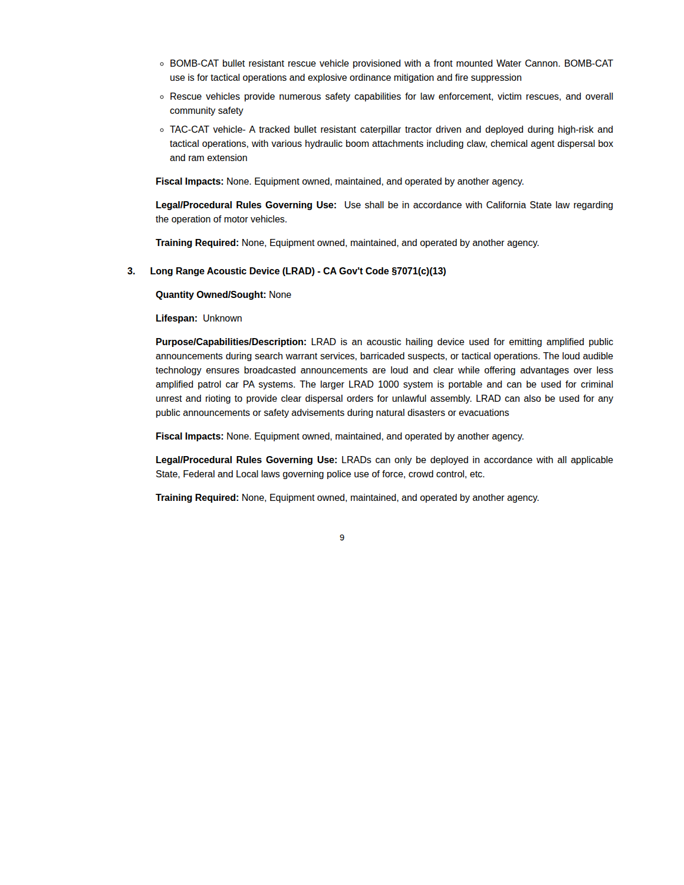BOMB-CAT bullet resistant rescue vehicle provisioned with a front mounted Water Cannon. BOMB-CAT use is for tactical operations and explosive ordinance mitigation and fire suppression
Rescue vehicles provide numerous safety capabilities for law enforcement, victim rescues, and overall community safety
TAC-CAT vehicle- A tracked bullet resistant caterpillar tractor driven and deployed during high-risk and tactical operations, with various hydraulic boom attachments including claw, chemical agent dispersal box and ram extension
Fiscal Impacts: None. Equipment owned, maintained, and operated by another agency.
Legal/Procedural Rules Governing Use: Use shall be in accordance with California State law regarding the operation of motor vehicles.
Training Required: None, Equipment owned, maintained, and operated by another agency.
3. Long Range Acoustic Device (LRAD) - CA Gov't Code §7071(c)(13)
Quantity Owned/Sought: None
Lifespan: Unknown
Purpose/Capabilities/Description: LRAD is an acoustic hailing device used for emitting amplified public announcements during search warrant services, barricaded suspects, or tactical operations. The loud audible technology ensures broadcasted announcements are loud and clear while offering advantages over less amplified patrol car PA systems. The larger LRAD 1000 system is portable and can be used for criminal unrest and rioting to provide clear dispersal orders for unlawful assembly. LRAD can also be used for any public announcements or safety advisements during natural disasters or evacuations
Fiscal Impacts: None. Equipment owned, maintained, and operated by another agency.
Legal/Procedural Rules Governing Use: LRADs can only be deployed in accordance with all applicable State, Federal and Local laws governing police use of force, crowd control, etc.
Training Required: None, Equipment owned, maintained, and operated by another agency.
9